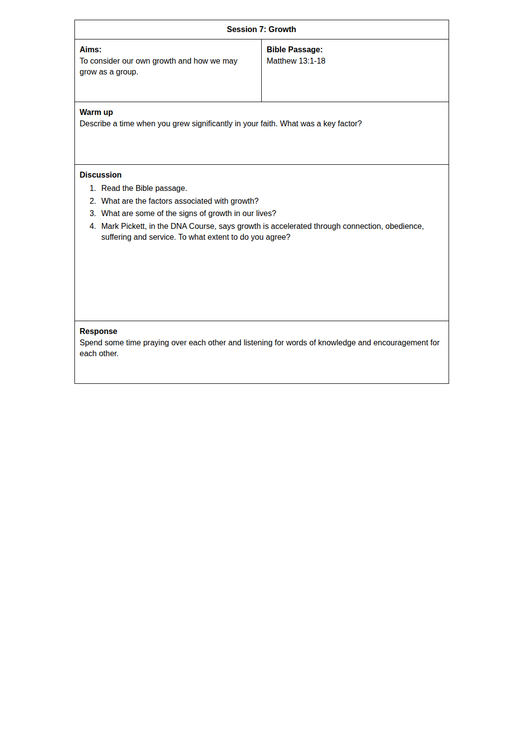| Session 7: Growth |
| Aims: To consider our own growth and how we may grow as a group. | Bible Passage: Matthew 13:1-18 |
| Warm up Describe a time when you grew significantly in your faith. What was a key factor? |
| Discussion Read the Bible passage. What are the factors associated with growth? What are some of the signs of growth in our lives? Mark Pickett, in the DNA Course, says growth is accelerated through connection, obedience, suffering and service. To what extent to do you agree? |
| Response Spend some time praying over each other and listening for words of knowledge and encouragement for each other. |